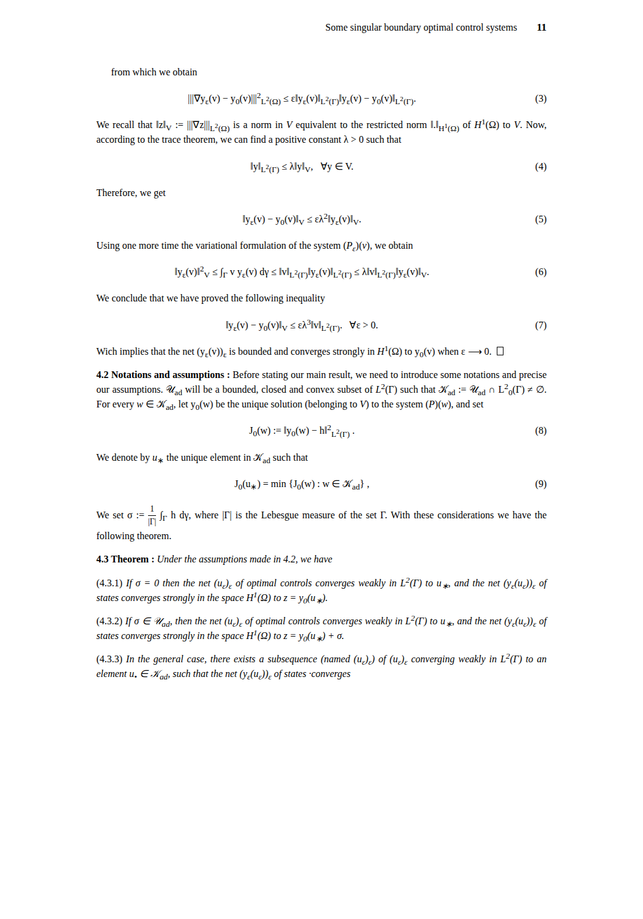Some singular boundary optimal control systems 11
from which we obtain
|||∇yε(v) − y0(v)|||2L2(Ω) ≤ ε‖yε(v)‖L2(Γ)‖yε(v) − y0(v)‖L2(Γ). (3)
We recall that ‖z‖V := |||∇z|||L2(Ω) is a norm in V equivalent to the restricted norm ‖.‖H1(Ω) of H1(Ω) to V. Now, according to the trace theorem, we can find a positive constant λ > 0 such that
‖y‖L2(Γ) ≤ λ‖y‖V, ∀y ∈ V. (4)
Therefore, we get
‖yε(v) − y0(v)‖V ≤ ελ2‖yε(v)‖V. (5)
Using one more time the variational formulation of the system (Pε)(v), we obtain
‖yε(v)‖2V ≤ ∫Γ v yε(v) dγ ≤ ‖v‖L2(Γ)‖yε(v)‖L2(Γ) ≤ λ‖v‖L2(Γ)‖yε(v)‖V. (6)
We conclude that we have proved the following inequality
‖yε(v) − y0(v)‖V ≤ ελ3‖v‖L2(Γ). ∀ε > 0. (7)
Wich implies that the net (yε(v))ε is bounded and converges strongly in H1(Ω) to y0(v) when ε ⟶ 0.
4.2 Notations and assumptions : Before stating our main result, we need to introduce some notations and precise our assumptions. 𝒰ad will be a bounded, closed and convex subset of L2(Γ) such that 𝒦ad := 𝒰ad ∩ L20(Γ) ≠ ∅. For every w ∈ 𝒦ad, let y0(w) be the unique solution (belonging to V) to the system (P)(w), and set
J0(w) := ‖y0(w) − h‖2L2(Γ) . (8)
We denote by u∗ the unique element in 𝒦ad such that
J0(u∗) = min {J0(w) : w ∈ 𝒦ad} , (9)
We set σ := 1|Γ| ∫Γ h dγ, where |Γ| is the Lebesgue measure of the set Γ. With these considerations we have the following theorem.
4.3 Theorem : Under the assumptions made in 4.2, we have
(4.3.1) If σ = 0 then the net (uε)ε of optimal controls converges weakly in L2(Γ) to u∗, and the net (yε(uε))ε of states converges strongly in the space H1(Ω) to z = y0(u∗).
(4.3.2) If σ ∈ 𝒰ad, then the net (uε)ε of optimal controls converges weakly in L2(Γ) to u∗, and the net (yε(uε))ε of states converges strongly in the space H1(Ω) to z = y0(u∗) + σ.
(4.3.3) In the general case, there exists a subsequence (named (uε)ε) of (uε)ε converging weakly in L2(Γ) to an element u• ∈ 𝒦ad, such that the net (yε(uε))ε of states ·converges